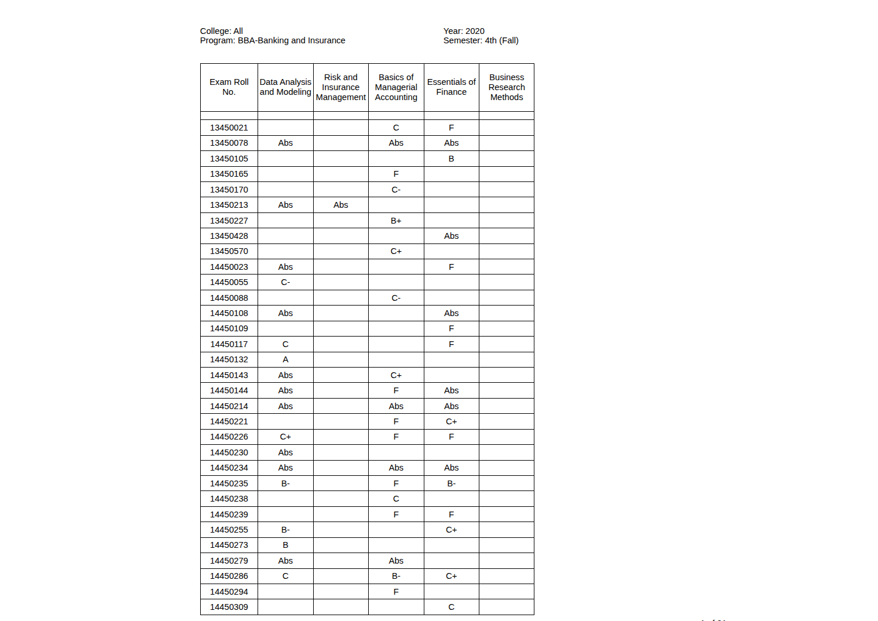College: All
Year: 2020
Program: BBA-Banking and Insurance
Semester: 4th (Fall)
| Exam Roll No. | Data Analysis and Modeling | Risk and Insurance Management | Basics of Managerial Accounting | Essentials of Finance | Business Research Methods |
| --- | --- | --- | --- | --- | --- |
| 13450021 | | | C | F | |
| 13450078 | Abs | | Abs | Abs | |
| 13450105 | | | | B | |
| 13450165 | | | F | | |
| 13450170 | | | C- | | |
| 13450213 | Abs | Abs | | | |
| 13450227 | | | B+ | | |
| 13450428 | | | | Abs | |
| 13450570 | | | C+ | | |
| 14450023 | Abs | | | F | |
| 14450055 | C- | | | | |
| 14450088 | | | C- | | |
| 14450108 | Abs | | | Abs | |
| 14450109 | | | | F | |
| 14450117 | C | | | F | |
| 14450132 | A | | | | |
| 14450143 | Abs | | C+ | | |
| 14450144 | Abs | | F | Abs | |
| 14450214 | Abs | | Abs | Abs | |
| 14450221 | | | F | C+ | |
| 14450226 | C+ | | F | F | |
| 14450230 | Abs | | | | |
| 14450234 | Abs | | Abs | Abs | |
| 14450235 | B- | | F | B- | |
| 14450238 | | | C | | |
| 14450239 | | | F | F | |
| 14450255 | B- | | | C+ | |
| 14450273 | B | | | | |
| 14450279 | Abs | | Abs | | |
| 14450286 | C | | B- | C+ | |
| 14450294 | | | F | | |
| 14450309 | | | | C | |
1 of 21